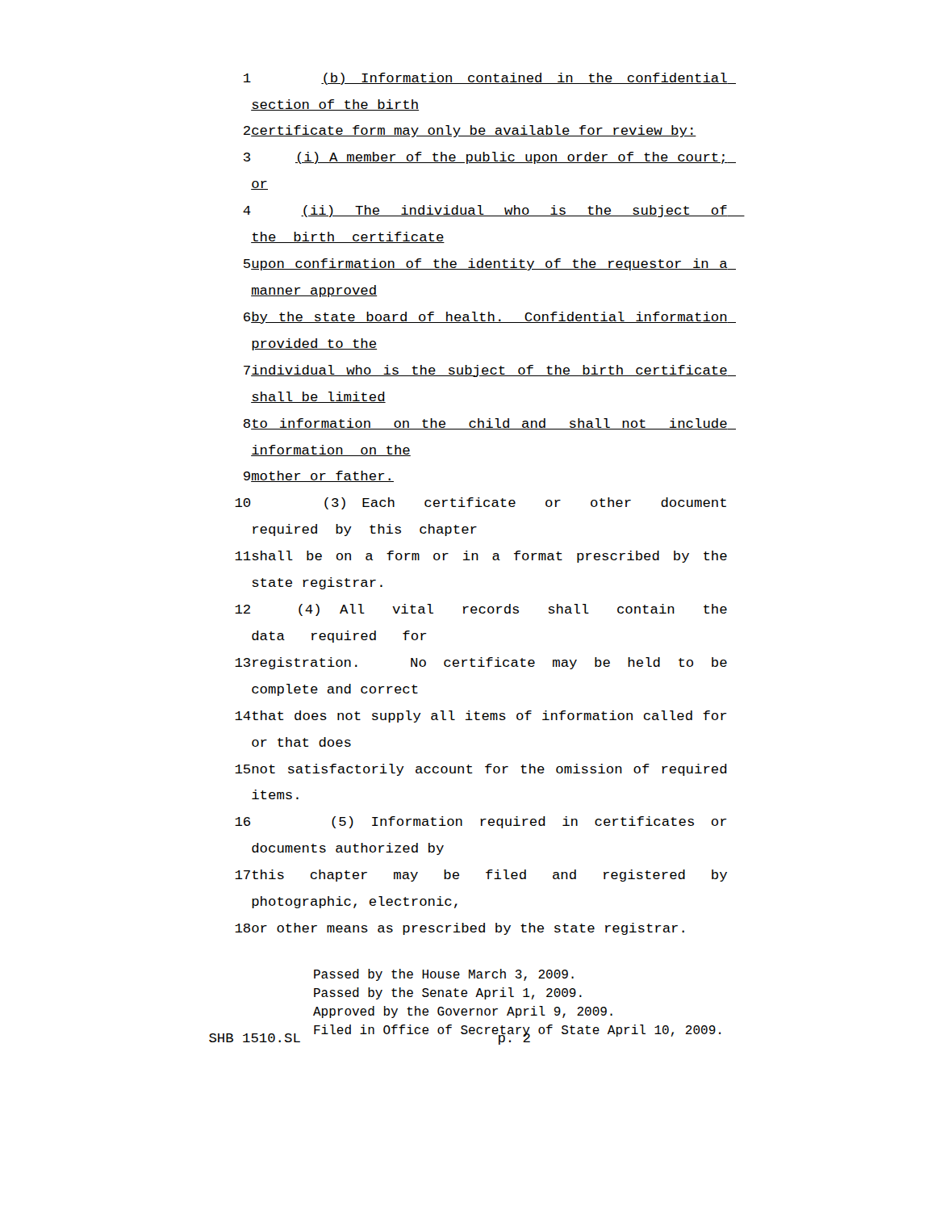| 1 | (b) Information contained in the confidential section of the birth |
| 2 | certificate form may only be available for review by: |
| 3 | (i) A member of the public upon order of the court; or |
| 4 | (ii) The individual who is the subject of the birth certificate |
| 5 | upon confirmation of the identity of the requestor in a manner approved |
| 6 | by the state board of health. Confidential information provided to the |
| 7 | individual who is the subject of the birth certificate shall be limited |
| 8 | to information on the child and shall not include information on the |
| 9 | mother or father. |
| 10 | (3) Each certificate or other document required by this chapter |
| 11 | shall be on a form or in a format prescribed by the state registrar. |
| 12 | (4) All vital records shall contain the data required for |
| 13 | registration. No certificate may be held to be complete and correct |
| 14 | that does not supply all items of information called for or that does |
| 15 | not satisfactorily account for the omission of required items. |
| 16 | (5) Information required in certificates or documents authorized by |
| 17 | this chapter may be filed and registered by photographic, electronic, |
| 18 | or other means as prescribed by the state registrar. |
Passed by the House March 3, 2009. Passed by the Senate April 1, 2009. Approved by the Governor April 9, 2009. Filed in Office of Secretary of State April 10, 2009.
SHB 1510.SL
p. 2